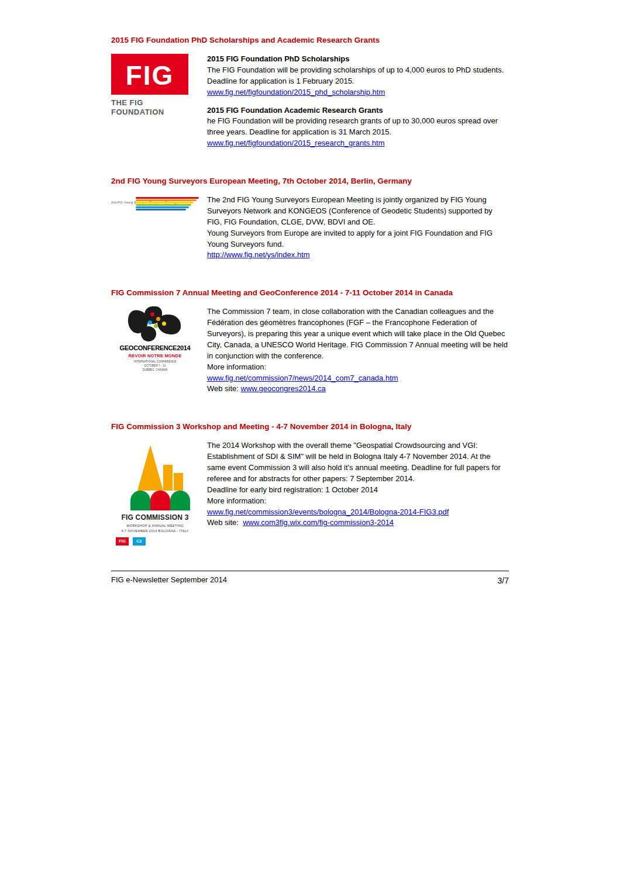2015 FIG Foundation PhD Scholarships and Academic Research Grants
FIG
THE FIG
FOUNDATION
2015 FIG Foundation PhD Scholarships
The FIG Foundation will be providing scholarships of up to 4,000 euros to PhD students. Deadline for application is 1 February 2015.
www.fig.net/figfoundation/2015_phd_scholarship.htm
2015 FIG Foundation Academic Research Grants
he FIG Foundation will be providing research grants of up to 30,000 euros spread over three years. Deadline for application is 31 March 2015.
www.fig.net/figfoundation/2015_research_grants.htm
2nd FIG Young Surveyors European Meeting, 7th October 2014, Berlin, Germany
2nd FIG Young Surveyors European Meeting
The 2nd FIG Young Surveyors European Meeting is jointly organized by FIG Young Surveyors Network and KONGEOS (Conference of Geodetic Students) supported by FIG, FIG Foundation, CLGE, DVW, BDVI and OE.
Young Surveyors from Europe are invited to apply for a joint FIG Foundation and FIG Young Surveyors fund.
http://www.fig.net/ys/index.htm
FIG Commission 7 Annual Meeting and GeoConference 2014 - 7-11 October 2014 in Canada
GEOCONFERENCE2014
REVOIR NOTRE MONDE
INTERNATIONAL CONFERENCE
OCTOBER 7 - 11
QUÉBEC, CANADA
The Commission 7 team, in close collaboration with the Canadian colleagues and the Fédération des géomètres francophones (FGF – the Francophone Federation of Surveyors), is preparing this year a unique event which will take place in the Old Quebec City, Canada, a UNESCO World Heritage. FIG Commission 7 Annual meeting will be held in conjunction with the conference.
More information:
www.fig.net/commission7/news/2014_com7_canada.htm
Web site: www.geocongres2014.ca
FIG Commission 3 Workshop and Meeting - 4-7 November 2014 in Bologna, Italy
FIG COMMISSION 3
WORKSHOP & ANNUAL MEETING
4-7 NOVEMBER 2014 BOLOGNA - ITALY
FIG C3
The 2014 Workshop with the overall theme "Geospatial Crowdsourcing and VGI: Establishment of SDI & SIM" will be held in Bologna Italy 4-7 November 2014. At the same event Commission 3 will also hold it's annual meeting. Deadline for full papers for referee and for abstracts for other papers: 7 September 2014.
Deadline for early bird registration: 1 October 2014
More information:
www.fig.net/commission3/events/bologna_2014/Bologna-2014-FIG3.pdf
Web site: www.com3fig.wix.com/fig-commission3-2014
FIG e-Newsletter September 2014
3/7